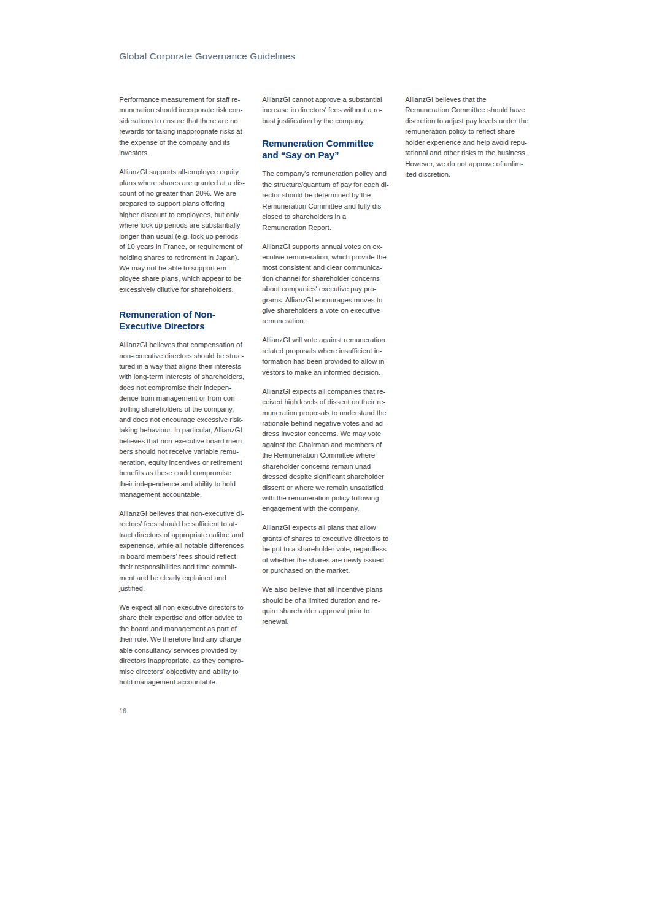Global Corporate Governance Guidelines
Performance measurement for staff remuneration should incorporate risk considerations to ensure that there are no rewards for taking inappropriate risks at the expense of the company and its investors.
AllianzGI supports all-employee equity plans where shares are granted at a discount of no greater than 20%. We are prepared to support plans offering higher discount to employees, but only where lock up periods are substantially longer than usual (e.g. lock up periods of 10 years in France, or requirement of holding shares to retirement in Japan). We may not be able to support employee share plans, which appear to be excessively dilutive for shareholders.
Remuneration of Non-Executive Directors
AllianzGI believes that compensation of non-executive directors should be structured in a way that aligns their interests with long-term interests of shareholders, does not compromise their independence from management or from controlling shareholders of the company, and does not encourage excessive risk-taking behaviour. In particular, AllianzGI believes that non-executive board members should not receive variable remuneration, equity incentives or retirement benefits as these could compromise their independence and ability to hold management accountable.
AllianzGI believes that non-executive directors' fees should be sufficient to attract directors of appropriate calibre and experience, while all notable differences in board members' fees should reflect their responsibilities and time commitment and be clearly explained and justified.
We expect all non-executive directors to share their expertise and offer advice to the board and management as part of their role. We therefore find any chargeable consultancy services provided by directors inappropriate, as they compromise directors' objectivity and ability to hold management accountable.
AllianzGI cannot approve a substantial increase in directors' fees without a robust justification by the company.
Remuneration Committee and “Say on Pay”
The company's remuneration policy and the structure/quantum of pay for each director should be determined by the Remuneration Committee and fully disclosed to shareholders in a Remuneration Report.
AllianzGI supports annual votes on executive remuneration, which provide the most consistent and clear communication channel for shareholder concerns about companies' executive pay programs. AllianzGI encourages moves to give shareholders a vote on executive remuneration.
AllianzGI will vote against remuneration related proposals where insufficient information has been provided to allow investors to make an informed decision.
AllianzGI expects all companies that received high levels of dissent on their remuneration proposals to understand the rationale behind negative votes and address investor concerns. We may vote against the Chairman and members of the Remuneration Committee where shareholder concerns remain unaddressed despite significant shareholder dissent or where we remain unsatisfied with the remuneration policy following engagement with the company.
AllianzGI expects all plans that allow grants of shares to executive directors to be put to a shareholder vote, regardless of whether the shares are newly issued or purchased on the market.
We also believe that all incentive plans should be of a limited duration and require shareholder approval prior to renewal.
AllianzGI believes that the Remuneration Committee should have discretion to adjust pay levels under the remuneration policy to reflect shareholder experience and help avoid reputational and other risks to the business. However, we do not approve of unlimited discretion.
16